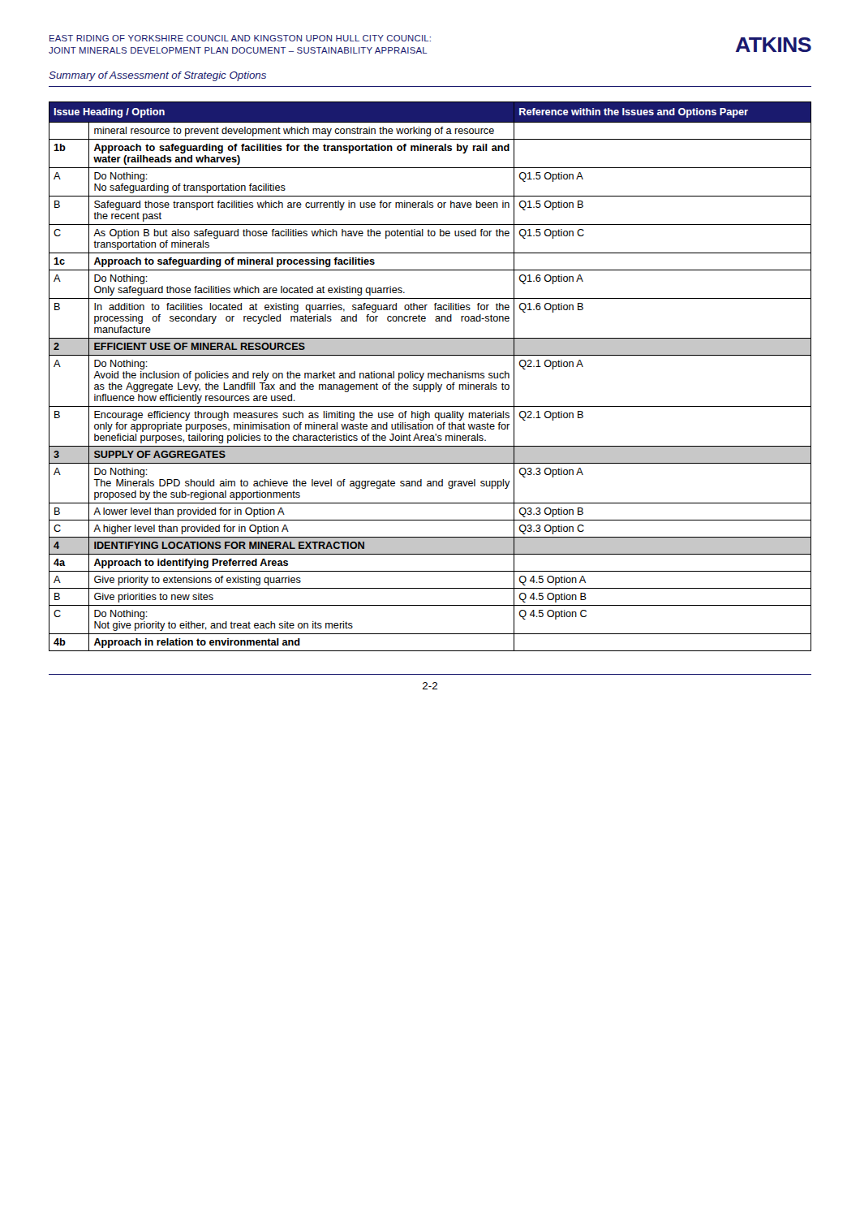East Riding of Yorkshire Council and Kingston upon Hull City Council:
Joint Minerals Development Plan Document – Sustainability Appraisal
ATKINS
Summary of Assessment of Strategic Options
| Issue Heading / Option | Reference within the Issues and Options Paper |
| --- | --- |
| | mineral resource to prevent development which may constrain the working of a resource | |
| 1b | Approach to safeguarding of facilities for the transportation of minerals by rail and water (railheads and wharves) | |
| A | Do Nothing: No safeguarding of transportation facilities | Q1.5 Option A |
| B | Safeguard those transport facilities which are currently in use for minerals or have been in the recent past | Q1.5 Option B |
| C | As Option B but also safeguard those facilities which have the potential to be used for the transportation of minerals | Q1.5 Option C |
| 1c | Approach to safeguarding of mineral processing facilities | |
| A | Do Nothing: Only safeguard those facilities which are located at existing quarries. | Q1.6 Option A |
| B | In addition to facilities located at existing quarries, safeguard other facilities for the processing of secondary or recycled materials and for concrete and road-stone manufacture | Q1.6 Option B |
| 2 | EFFICIENT USE OF MINERAL RESOURCES | |
| A | Do Nothing: Avoid the inclusion of policies and rely on the market and national policy mechanisms such as the Aggregate Levy, the Landfill Tax and the management of the supply of minerals to influence how efficiently resources are used. | Q2.1 Option A |
| B | Encourage efficiency through measures such as limiting the use of high quality materials only for appropriate purposes, minimisation of mineral waste and utilisation of that waste for beneficial purposes, tailoring policies to the characteristics of the Joint Area's minerals. | Q2.1 Option B |
| 3 | SUPPLY OF AGGREGATES | |
| A | Do Nothing: The Minerals DPD should aim to achieve the level of aggregate sand and gravel supply proposed by the sub-regional apportionments | Q3.3 Option A |
| B | A lower level than provided for in Option A | Q3.3 Option B |
| C | A higher level than provided for in Option A | Q3.3 Option C |
| 4 | IDENTIFYING LOCATIONS FOR MINERAL EXTRACTION | |
| 4a | Approach to identifying Preferred Areas | |
| A | Give priority to extensions of existing quarries | Q 4.5 Option A |
| B | Give priorities to new sites | Q 4.5 Option B |
| C | Do Nothing: Not give priority to either, and treat each site on its merits | Q 4.5 Option C |
| 4b | Approach in relation to environmental and | |
2-2